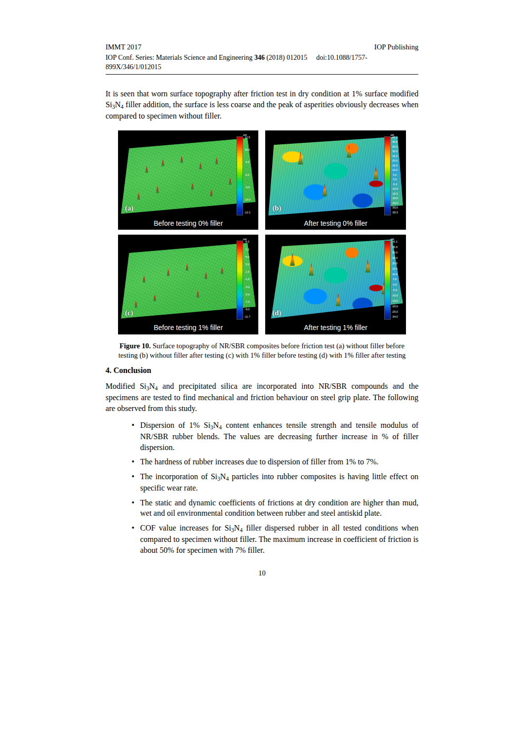IMMT 2017 IOP Publishing
IOP Conf. Series: Materials Science and Engineering 346 (2018) 012015doi:10.1088/1757-899X/346/1/012015
It is seen that worn surface topography after friction test in dry condition at 1% surface modified Si3N4 filler addition, the surface is less coarse and the peak of asperities obviously decreases when compared to specimen without filler.
um
12.510.05.00.0-5.0-10.0-12.1
(a)
Before testing 0% filler
um
47.140.035.030.025.020.015.010.05.00.0-5.0-10.0-15.0-20.0-25.0-30.0-35.3
(b)
After testing 0% filler
um
9.27.05.03.01.0-1.0-3.0-5.0-7.0-9.0-11.7
(c)
Before testing 1% filler
um
41.135.030.025.020.015.010.05.00.0-5.0-10.0-15.0-20.0-25.0-34.0
(d)
After testing 1% filler
Figure 10. Surface topography of NR/SBR composites before friction test (a) without filler before testing (b) without filler after testing (c) with 1% filler before testing (d) with 1% filler after testing
4. Conclusion
Modified Si3N4 and precipitated silica are incorporated into NR/SBR compounds and the specimens are tested to find mechanical and friction behaviour on steel grip plate. The following are observed from this study.
Dispersion of 1% Si3N4 content enhances tensile strength and tensile modulus of NR/SBR rubber blends. The values are decreasing further increase in % of filler dispersion.
The hardness of rubber increases due to dispersion of filler from 1% to 7%.
The incorporation of Si3N4 particles into rubber composites is having little effect on specific wear rate.
The static and dynamic coefficients of frictions at dry condition are higher than mud, wet and oil environmental condition between rubber and steel antiskid plate.
COF value increases for Si3N4 filler dispersed rubber in all tested conditions when compared to specimen without filler. The maximum increase in coefficient of friction is about 50% for specimen with 7% filler.
10